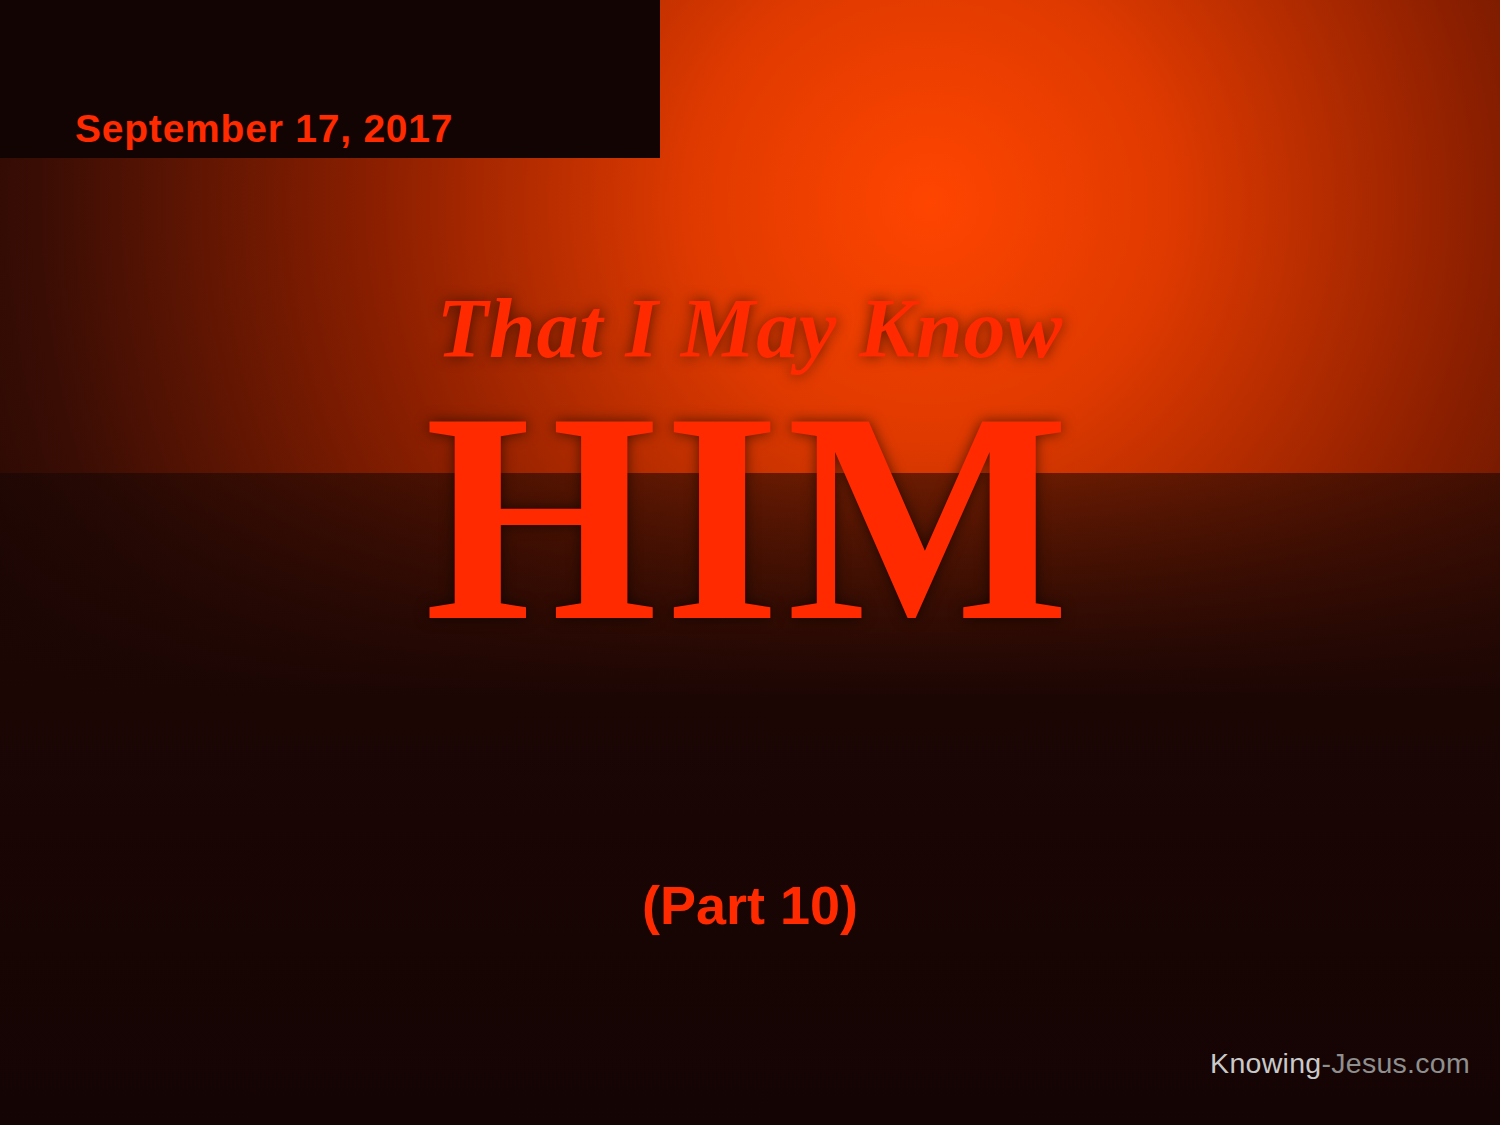September 17, 2017
That I May Know HIM
(Part 10)
Knowing-Jesus.com